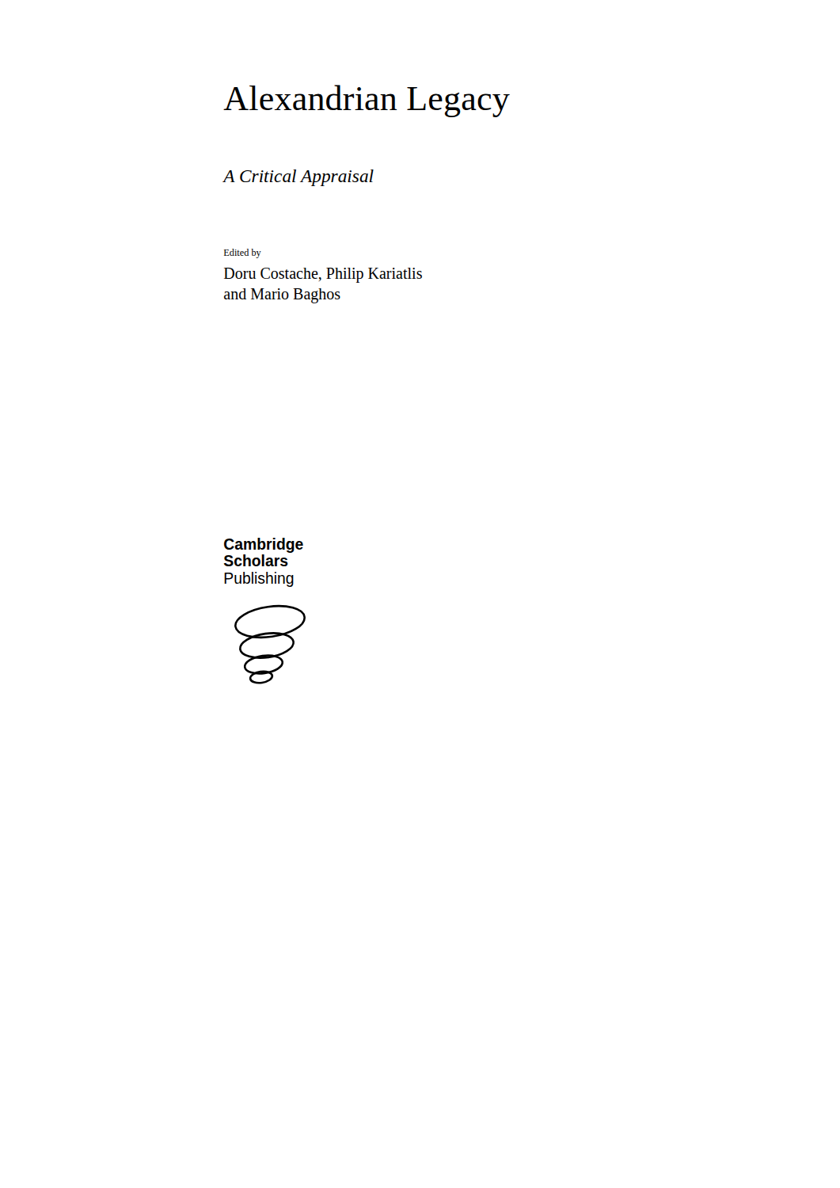Alexandrian Legacy
A Critical Appraisal
Edited by
Doru Costache, Philip Kariatlis
and Mario Baghos
Cambridge
Scholars
Publishing